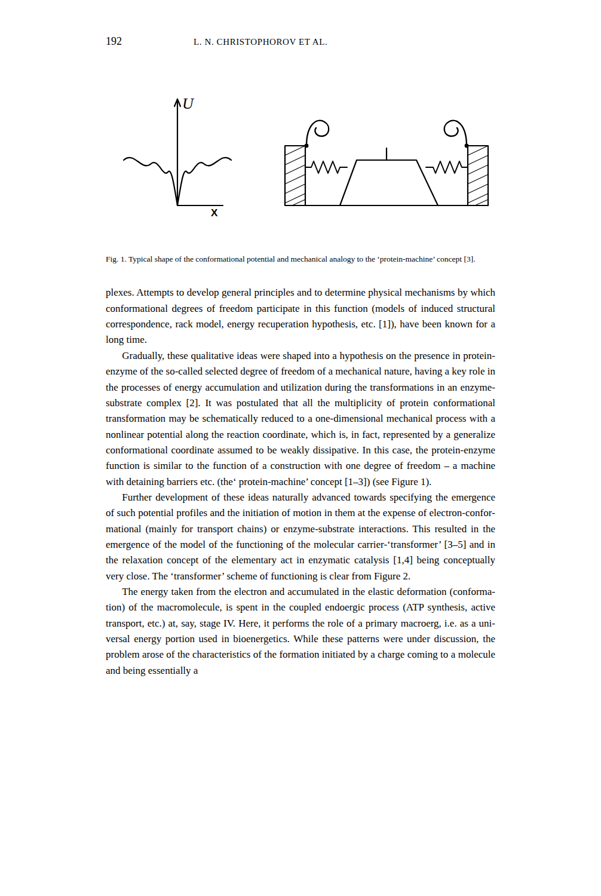192 L. N. Christophorov et al.
U X
Fig. 1. Typical shape of the conformational potential and mechanical analogy to the ‘protein-machine’ concept [3].
plexes. Attempts to develop general principles and to determine physical mechanisms by which conformational degrees of freedom participate in this function (models of induced structural correspondence, rack model, energy recuperation hypothesis, etc. [1]), have been known for a long time.
Gradually, these qualitative ideas were shaped into a hypothesis on the presence in protein-enzyme of the so-called selected degree of freedom of a mechanical nature, having a key role in the processes of energy accumulation and utilization during the transformations in an enzyme-substrate complex [2]. It was postulated that all the multiplicity of protein conformational transformation may be schematically reduced to a one-dimensional mechanical process with a nonlinear potential along the reaction coordinate, which is, in fact, represented by a generalize conformational coordinate assumed to be weakly dissipative. In this case, the protein-enzyme function is similar to the function of a construction with one degree of freedom – a machine with detaining barriers etc. (the‘ protein-machine’ concept [1–3]) (see Figure 1).
Further development of these ideas naturally advanced towards specifying the emergence of such potential profiles and the initiation of motion in them at the expense of electron-conformational (mainly for transport chains) or enzyme-substrate interactions. This resulted in the emergence of the model of the functioning of the molecular carrier-‘transformer’ [3–5] and in the relaxation concept of the elementary act in enzymatic catalysis [1,4] being conceptually very close. The ‘transformer’ scheme of functioning is clear from Figure 2.
The energy taken from the electron and accumulated in the elastic deformation (conformation) of the macromolecule, is spent in the coupled endoergic process (ATP synthesis, active transport, etc.) at, say, stage IV. Here, it performs the role of a primary macroerg, i.e. as a universal energy portion used in bioenergetics. While these patterns were under discussion, the problem arose of the characteristics of the formation initiated by a charge coming to a molecule and being essentially a